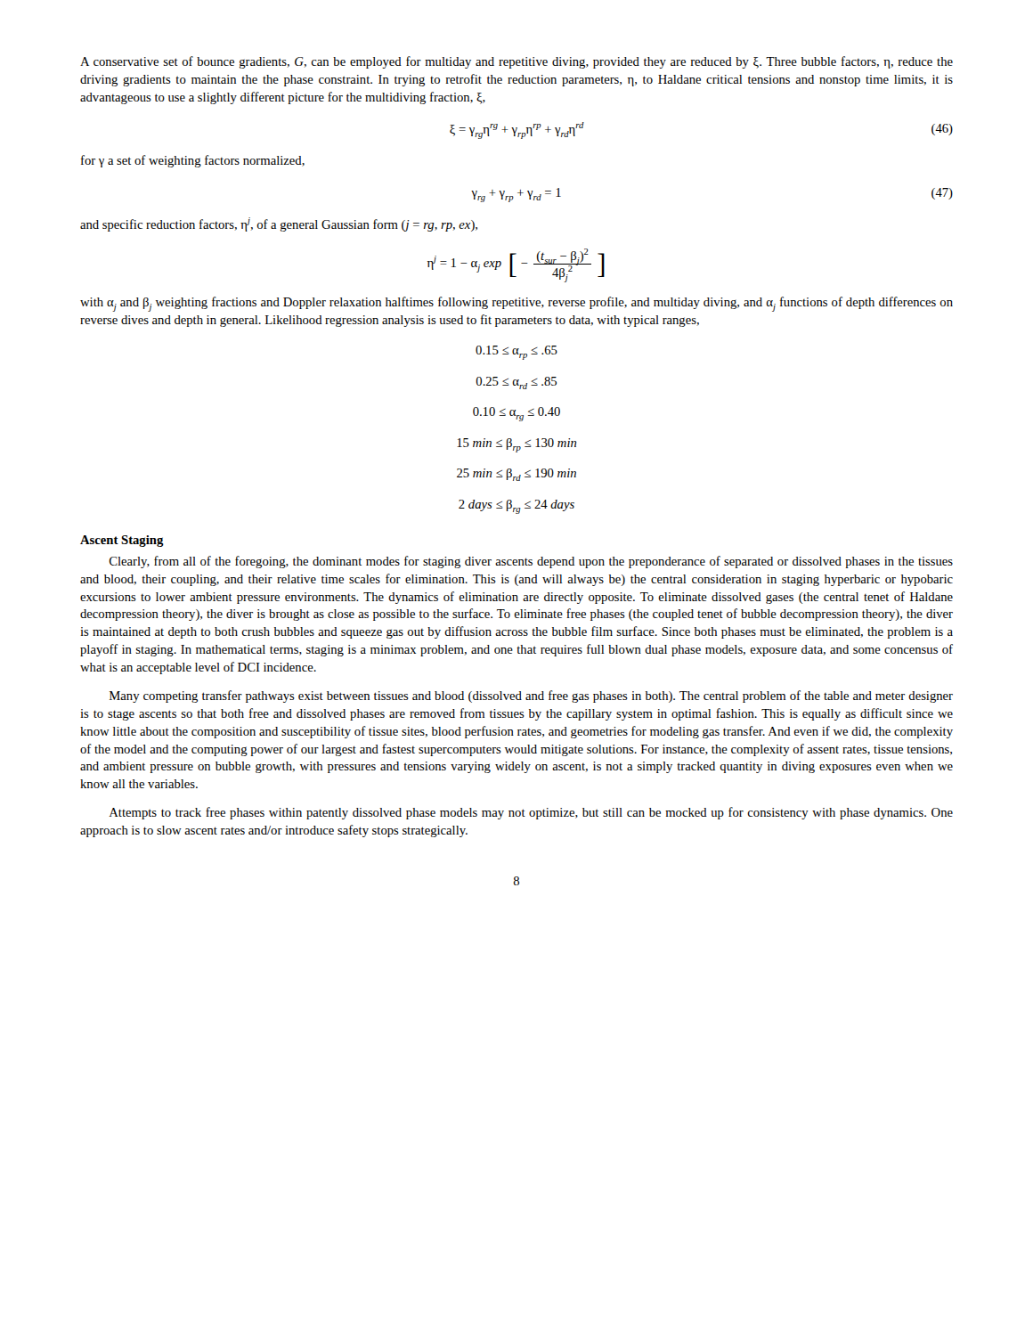A conservative set of bounce gradients, G, can be employed for multiday and repetitive diving, provided they are reduced by ξ. Three bubble factors, η, reduce the driving gradients to maintain the the phase constraint. In trying to retrofit the reduction parameters, η, to Haldane critical tensions and nonstop time limits, it is advantageous to use a slightly different picture for the multidiving fraction, ξ,
ξ = γrgηrg + γrpηrp + γrdηrd (46)
for γ a set of weighting factors normalized,
γrg + γrp + γrd = 1 (47)
and specific reduction factors, ηj, of a general Gaussian form (j = rg, rp, ex),
ηj = 1 − αj exp [ − (tsur − βj)2 4βj2 ]
with αj and βj weighting fractions and Doppler relaxation halftimes following repetitive, reverse profile, and multiday diving, and αj functions of depth differences on reverse dives and depth in general. Likelihood regression analysis is used to fit parameters to data, with typical ranges,
0.15 ≤ αrp ≤ .65
0.25 ≤ αrd ≤ .85
0.10 ≤ αrg ≤ 0.40
15 min ≤ βrp ≤ 130 min
25 min ≤ βrd ≤ 190 min
2 days ≤ βrg ≤ 24 days
Ascent Staging
Clearly, from all of the foregoing, the dominant modes for staging diver ascents depend upon the preponderance of separated or dissolved phases in the tissues and blood, their coupling, and their relative time scales for elimination. This is (and will always be) the central consideration in staging hyperbaric or hypobaric excursions to lower ambient pressure environments. The dynamics of elimination are directly opposite. To eliminate dissolved gases (the central tenet of Haldane decompression theory), the diver is brought as close as possible to the surface. To eliminate free phases (the coupled tenet of bubble decompression theory), the diver is maintained at depth to both crush bubbles and squeeze gas out by diffusion across the bubble film surface. Since both phases must be eliminated, the problem is a playoff in staging. In mathematical terms, staging is a minimax problem, and one that requires full blown dual phase models, exposure data, and some concensus of what is an acceptable level of DCI incidence.
Many competing transfer pathways exist between tissues and blood (dissolved and free gas phases in both). The central problem of the table and meter designer is to stage ascents so that both free and dissolved phases are removed from tissues by the capillary system in optimal fashion. This is equally as difficult since we know little about the composition and susceptibility of tissue sites, blood perfusion rates, and geometries for modeling gas transfer. And even if we did, the complexity of the model and the computing power of our largest and fastest supercomputers would mitigate solutions. For instance, the complexity of assent rates, tissue tensions, and ambient pressure on bubble growth, with pressures and tensions varying widely on ascent, is not a simply tracked quantity in diving exposures even when we know all the variables.
Attempts to track free phases within patently dissolved phase models may not optimize, but still can be mocked up for consistency with phase dynamics. One approach is to slow ascent rates and/or introduce safety stops strategically.
8